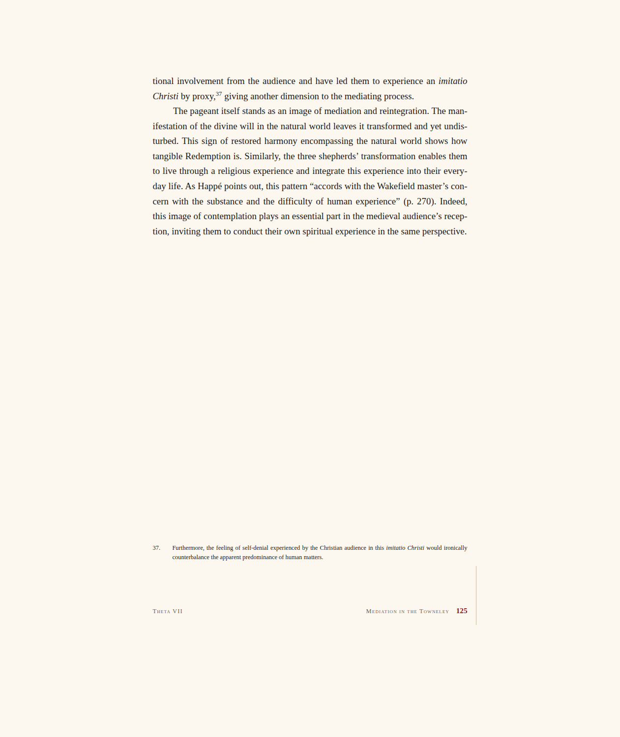tional involvement from the audience and have led them to experience an imitatio Christi by proxy,37 giving another dimension to the mediating process.
The pageant itself stands as an image of mediation and reintegration. The manifestation of the divine will in the natural world leaves it transformed and yet undisturbed. This sign of restored harmony encompassing the natural world shows how tangible Redemption is. Similarly, the three shepherds’ transformation enables them to live through a religious experience and integrate this experience into their everyday life. As Happé points out, this pattern “accords with the Wakefield master’s concern with the substance and the difficulty of human experience” (p. 270). Indeed, this image of contemplation plays an essential part in the medieval audience’s reception, inviting them to conduct their own spiritual experience in the same perspective.
37.
Furthermore, the feeling of self-denial experienced by the Christian audience in this imitatio Christi would ironically counterbalance the apparent predominance of human matters.
Theta VII
Mediation in the Towneley 125